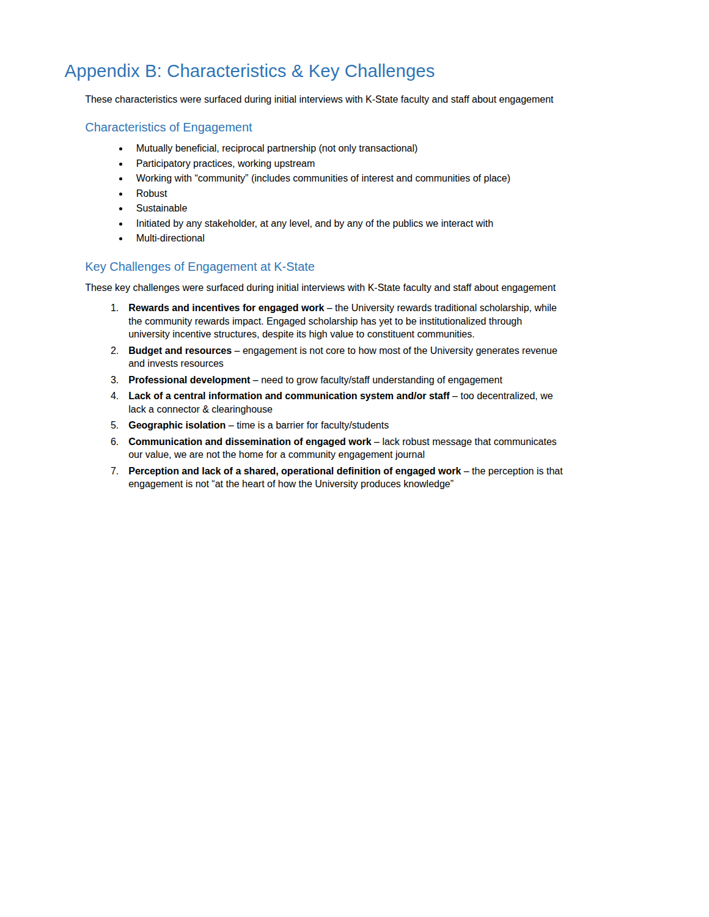Appendix B: Characteristics & Key Challenges
These characteristics were surfaced during initial interviews with K-State faculty and staff about engagement
Characteristics of Engagement
Mutually beneficial, reciprocal partnership (not only transactional)
Participatory practices, working upstream
Working with “community” (includes communities of interest and communities of place)
Robust
Sustainable
Initiated by any stakeholder, at any level, and by any of the publics we interact with
Multi-directional
Key Challenges of Engagement at K-State
These key challenges were surfaced during initial interviews with K-State faculty and staff about engagement
Rewards and incentives for engaged work – the University rewards traditional scholarship, while the community rewards impact. Engaged scholarship has yet to be institutionalized through university incentive structures, despite its high value to constituent communities.
Budget and resources – engagement is not core to how most of the University generates revenue and invests resources
Professional development – need to grow faculty/staff understanding of engagement
Lack of a central information and communication system and/or staff – too decentralized, we lack a connector & clearinghouse
Geographic isolation – time is a barrier for faculty/students
Communication and dissemination of engaged work – lack robust message that communicates our value, we are not the home for a community engagement journal
Perception and lack of a shared, operational definition of engaged work – the perception is that engagement is not “at the heart of how the University produces knowledge”